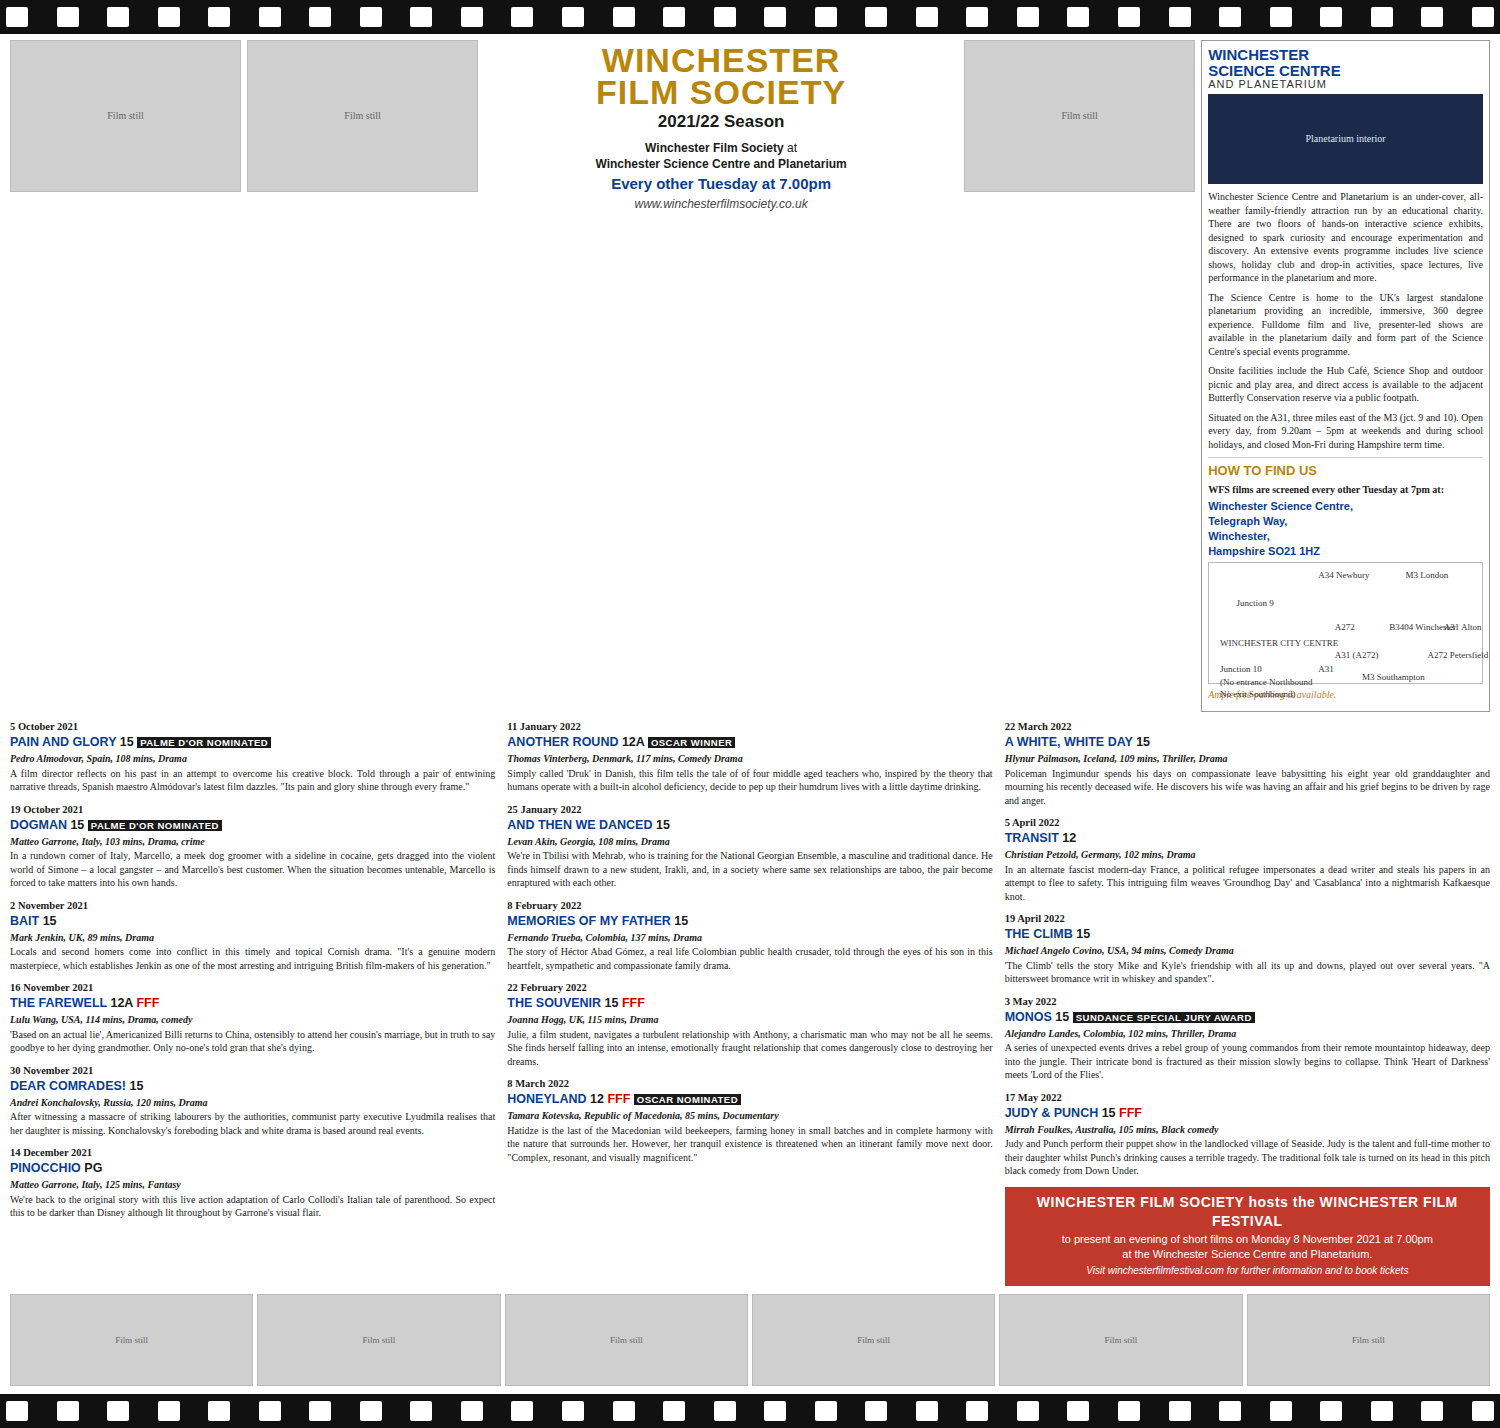Film still
Film still
Winchester
Film Society
2021/22 Season
Winchester Film Society at
Winchester Science Centre and Planetarium
Every other Tuesday at 7.00pm
www.winchesterfilmsociety.co.uk
Film still
WINCHESTER
SCIENCE CENTREAND PLANETARIUM
Planetarium interior
Winchester Science Centre and Planetarium is an under-cover, all-weather family-friendly attraction run by an educational charity. There are two floors of hands-on interactive science exhibits, designed to spark curiosity and encourage experimentation and discovery. An extensive events programme includes live science shows, holiday club and drop-in activities, space lectures, live performance in the planetarium and more.
The Science Centre is home to the UK's largest standalone planetarium providing an incredible, immersive, 360 degree experience. Fulldome film and live, presenter-led shows are available in the planetarium daily and form part of the Science Centre's special events programme.
Onsite facilities include the Hub Café, Science Shop and outdoor picnic and play area, and direct access is available to the adjacent Butterfly Conservation reserve via a public footpath.
Situated on the A31, three miles east of the M3 (jct. 9 and 10). Open every day, from 9.20am – 5pm at weekends and during school holidays, and closed Mon-Fri during Hampshire term time.
How to find us
WFS films are screened every other Tuesday at 7pm at:
Winchester Science Centre,
Telegraph Way,
Winchester,
Hampshire SO21 1HZ
A34 Newbury M3 London Junction 9 A272 B3404 Winchester A31 Alton WINCHESTER CITY CENTRE A31 (A272) A272 Petersfield Junction 10
(No entrance Northbound
No exit Southbound) A31 M3 Southampton
Ample free parking is available.
5 October 2021
Pain and Glory 15 PALME D'OR NOMINATED
Pedro Almodovar, Spain, 108 mins, Drama
A film director reflects on his past in an attempt to overcome his creative block. Told through a pair of entwining narrative threads, Spanish maestro Almódovar's latest film dazzles. "Its pain and glory shine through every frame."
19 October 2021
Dogman 15 PALME D'OR NOMINATED
Matteo Garrone, Italy, 103 mins, Drama, crime
In a rundown corner of Italy, Marcello, a meek dog groomer with a sideline in cocaine, gets dragged into the violent world of Simone – a local gangster – and Marcello's best customer. When the situation becomes untenable, Marcello is forced to take matters into his own hands.
2 November 2021
Bait 15
Mark Jenkin, UK, 89 mins, Drama
Locals and second homers come into conflict in this timely and topical Cornish drama. "It's a genuine modern masterpiece, which establishes Jenkin as one of the most arresting and intriguing British film-makers of his generation."
16 November 2021
The Farewell 12A FFF
Lulu Wang, USA, 114 mins, Drama, comedy
'Based on an actual lie', Americanized Billi returns to China, ostensibly to attend her cousin's marriage, but in truth to say goodbye to her dying grandmother. Only no-one's told gran that she's dying.
30 November 2021
Dear Comrades! 15
Andrei Konchalovsky, Russia, 120 mins, Drama
After witnessing a massacre of striking labourers by the authorities, communist party executive Lyudmila realises that her daughter is missing. Konchalovsky's foreboding black and white drama is based around real events.
14 December 2021
Pinocchio PG
Matteo Garrone, Italy, 125 mins, Fantasy
We're back to the original story with this live action adaptation of Carlo Collodi's Italian tale of parenthood. So expect this to be darker than Disney although lit throughout by Garrone's visual flair.
11 January 2022
Another Round 12A OSCAR WINNER
Thomas Vinterberg, Denmark, 117 mins, Comedy Drama
Simply called 'Druk' in Danish, this film tells the tale of of four middle aged teachers who, inspired by the theory that humans operate with a built-in alcohol deficiency, decide to pep up their humdrum lives with a little daytime drinking.
25 January 2022
And Then We Danced 15
Levan Akin, Georgia, 108 mins, Drama
We're in Tbilisi with Mehrab, who is training for the National Georgian Ensemble, a masculine and traditional dance. He finds himself drawn to a new student, Irakli, and, in a society where same sex relationships are taboo, the pair become enraptured with each other.
8 February 2022
Memories of My Father 15
Fernando Trueba, Colombia, 137 mins, Drama
The story of Héctor Abad Gómez, a real life Colombian public health crusader, told through the eyes of his son in this heartfelt, sympathetic and compassionate family drama.
22 February 2022
The Souvenir 15 FFF
Joanna Hogg, UK, 115 mins, Drama
Julie, a film student, navigates a turbulent relationship with Anthony, a charismatic man who may not be all he seems. She finds herself falling into an intense, emotionally fraught relationship that comes dangerously close to destroying her dreams.
8 March 2022
Honeyland 12 FFF OSCAR NOMINATED
Tamara Kotevska, Republic of Macedonia, 85 mins, Documentary
Hatidze is the last of the Macedonian wild beekeepers, farming honey in small batches and in complete harmony with the nature that surrounds her. However, her tranquil existence is threatened when an itinerant family move next door. "Complex, resonant, and visually magnificent."
22 March 2022
A White, White Day 15
Hlynur Pálmason, Iceland, 109 mins, Thriller, Drama
Policeman Ingimundur spends his days on compassionate leave babysitting his eight year old granddaughter and mourning his recently deceased wife. He discovers his wife was having an affair and his grief begins to be driven by rage and anger.
5 April 2022
Transit 12
Christian Petzold, Germany, 102 mins, Drama
In an alternate fascist modern-day France, a political refugee impersonates a dead writer and steals his papers in an attempt to flee to safety. This intriguing film weaves 'Groundhog Day' and 'Casablanca' into a nightmarish Kafkaesque knot.
19 April 2022
The Climb 15
Michael Angelo Covino, USA, 94 mins, Comedy Drama
'The Climb' tells the story Mike and Kyle's friendship with all its up and downs, played out over several years. "A bittersweet bromance writ in whiskey and spandex".
3 May 2022
Monos 15 SUNDANCE SPECIAL JURY AWARD
Alejandro Landes, Colombia, 102 mins, Thriller, Drama
A series of unexpected events drives a rebel group of young commandos from their remote mountaintop hideaway, deep into the jungle. Their intricate bond is fractured as their mission slowly begins to collapse. Think 'Heart of Darkness' meets 'Lord of the Flies'.
17 May 2022
Judy & Punch 15 FFF
Mirrah Foulkes, Australia, 105 mins, Black comedy
Judy and Punch perform their puppet show in the landlocked village of Seaside. Judy is the talent and full-time mother to their daughter whilst Punch's drinking causes a terrible tragedy. The traditional folk tale is turned on its head in this pitch black comedy from Down Under.
WINCHESTER FILM SOCIETY hosts the WINCHESTER FILM FESTIVAL
to present an evening of short films on Monday 8 November 2021 at 7.00pm
at the Winchester Science Centre and Planetarium.
Visit winchesterfilmfestival.com for further information and to book tickets
Film still
Film still
Film still
Film still
Film still
Film still